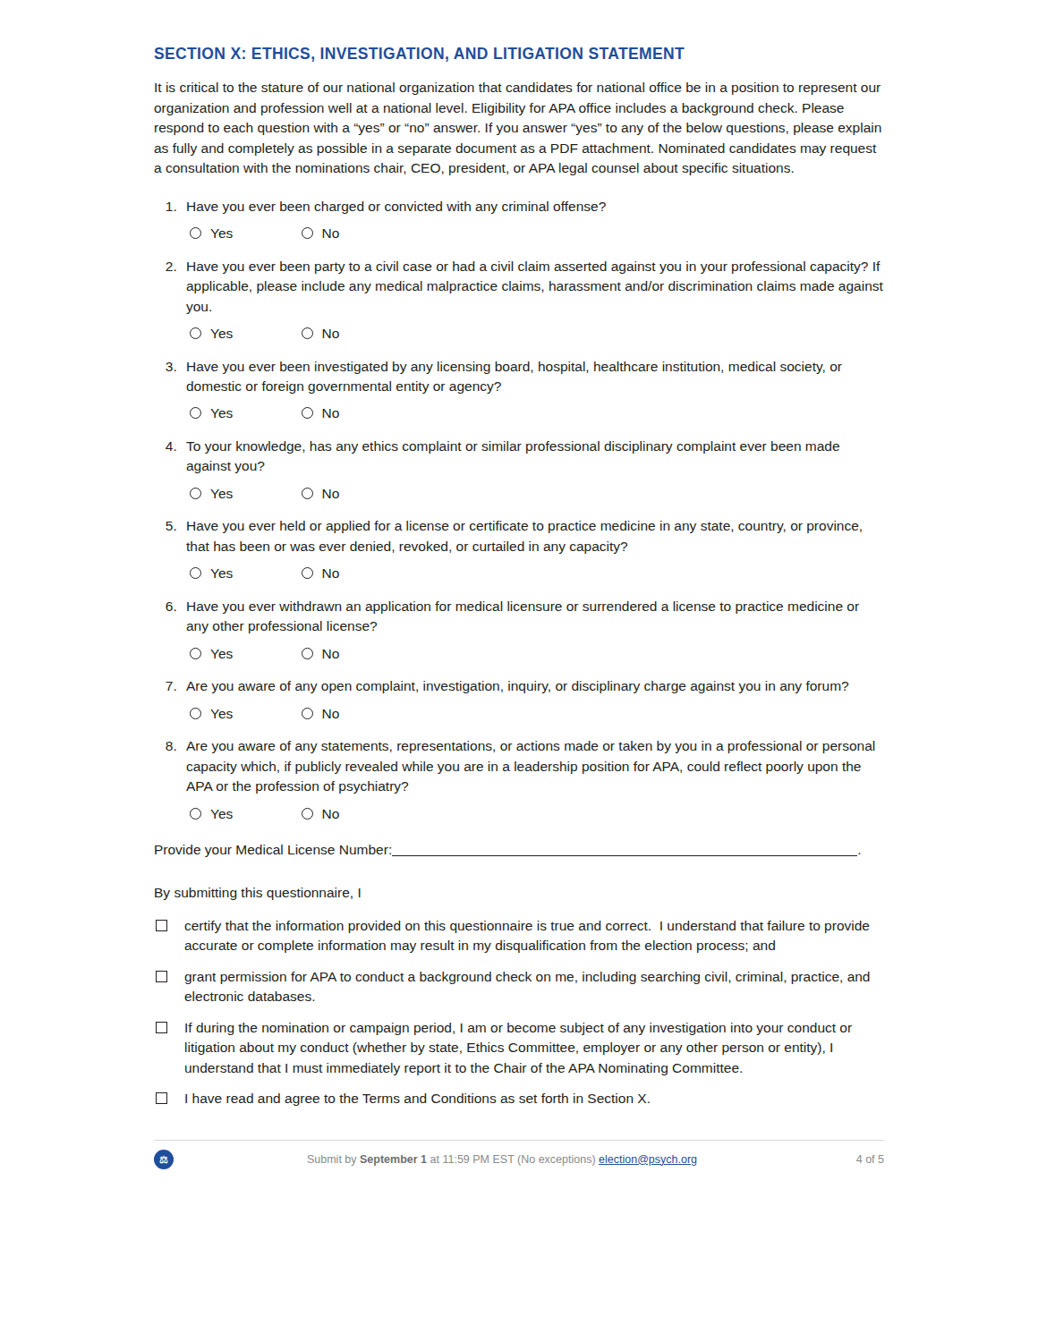Section X: Ethics, Investigation, and Litigation Statement
It is critical to the stature of our national organization that candidates for national office be in a position to represent our organization and profession well at a national level. Eligibility for APA office includes a background check. Please respond to each question with a “yes” or “no” answer. If you answer “yes” to any of the below questions, please explain as fully and completely as possible in a separate document as a PDF attachment. Nominated candidates may request a consultation with the nominations chair, CEO, president, or APA legal counsel about specific situations.
Have you ever been charged or convicted with any criminal offense?
Yes No
Have you ever been party to a civil case or had a civil claim asserted against you in your professional capacity? If applicable, please include any medical malpractice claims, harassment and/or discrimination claims made against you.
Yes No
Have you ever been investigated by any licensing board, hospital, healthcare institution, medical society, or domestic or foreign governmental entity or agency?
Yes No
To your knowledge, has any ethics complaint or similar professional disciplinary complaint ever been made against you?
Yes No
Have you ever held or applied for a license or certificate to practice medicine in any state, country, or province, that has been or was ever denied, revoked, or curtailed in any capacity?
Yes No
Have you ever withdrawn an application for medical licensure or surrendered a license to practice medicine or any other professional license?
Yes No
Are you aware of any open complaint, investigation, inquiry, or disciplinary charge against you in any forum?
Yes No
Are you aware of any statements, representations, or actions made or taken by you in a professional or personal capacity which, if publicly revealed while you are in a leadership position for APA, could reflect poorly upon the APA or the profession of psychiatry?
Yes No
Provide your Medical License Number: .
By submitting this questionnaire, I
certify that the information provided on this questionnaire is true and correct. I understand that failure to provide accurate or complete information may result in my disqualification from the election process; and
grant permission for APA to conduct a background check on me, including searching civil, criminal, practice, and electronic databases.
If during the nomination or campaign period, I am or become subject of any investigation into your conduct or litigation about my conduct (whether by state, Ethics Committee, employer or any other person or entity), I understand that I must immediately report it to the Chair of the APA Nominating Committee.
I have read and agree to the Terms and Conditions as set forth in Section X.
⚖
Submit by September 1 at 11:59 PM EST (No exceptions) election@psych.org
4 of 5